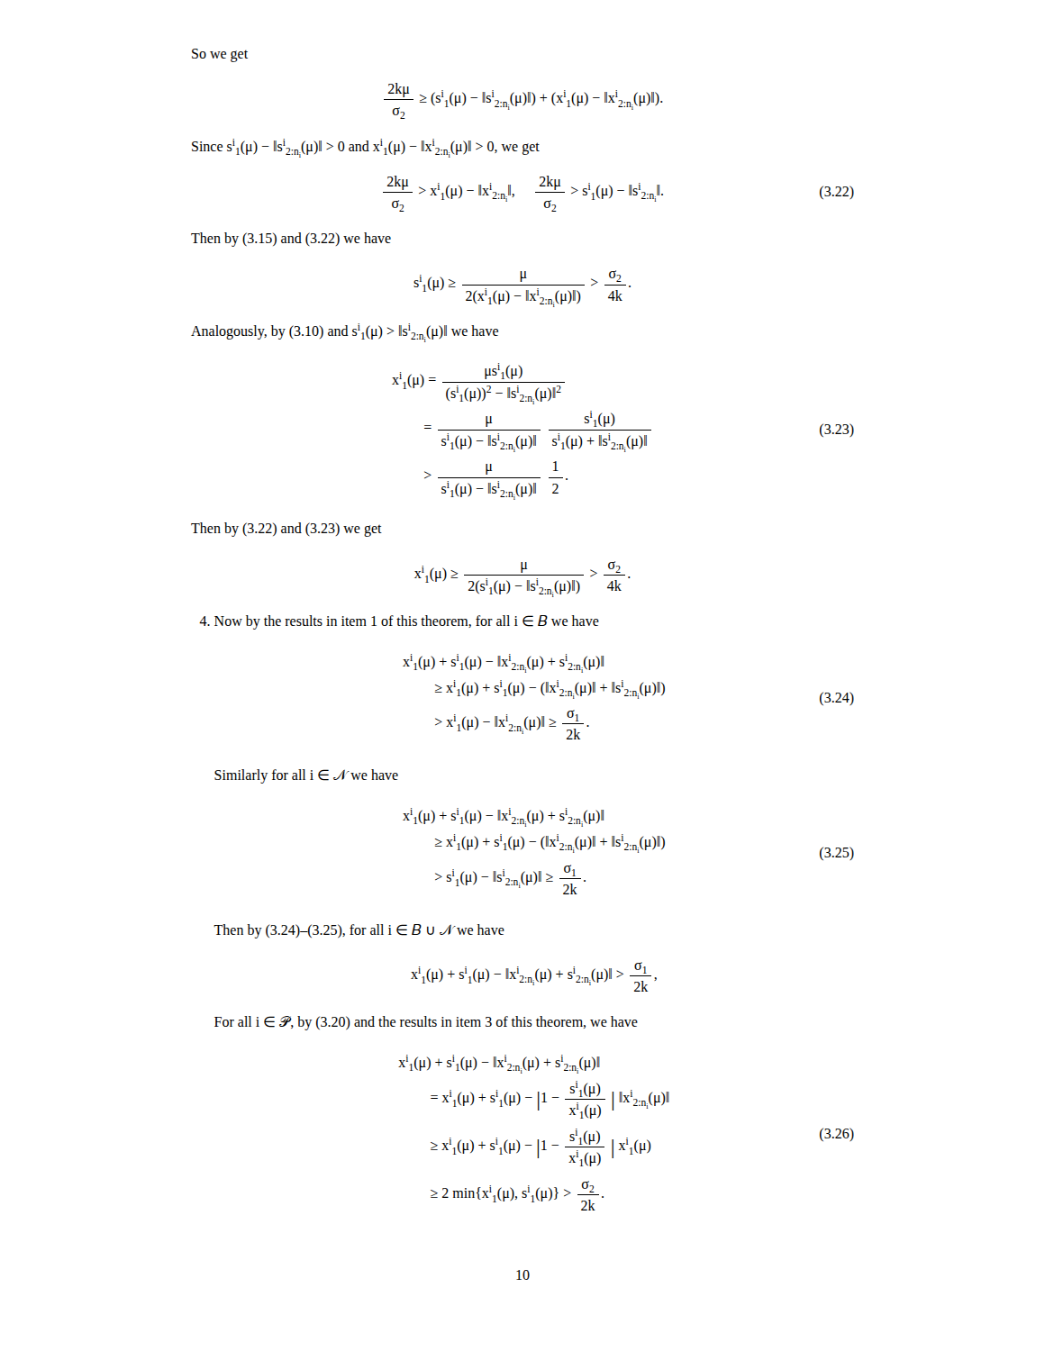So we get
2kμ σ2 ≥ (si1(μ) − ‖si2:ni(μ)‖) + (xi1(μ) − ‖xi2:ni(μ)‖).
Since si1(μ) − ‖si2:ni(μ)‖ > 0 and xi1(μ) − ‖xi2:ni(μ)‖ > 0, we get
2kμ σ2 > xi1(μ) − ‖xi2:ni‖, 2kμ σ2 > si1(μ) − ‖si2:ni‖. (3.22)
Then by (3.15) and (3.22) we have
si1(μ) ≥ μ 2(xi1(μ) − ‖xi2:ni(μ)‖) > σ24k.
Analogously, by (3.10) and si1(μ) > ‖si2:ni(μ)‖ we have
xi1(μ) = μsi1(μ)(si1(μ))2 − ‖si2:ni(μ)‖2
= μsi1(μ) − ‖si2:ni(μ)‖ si1(μ) si1(μ) + ‖si2:ni(μ)‖
> μsi1(μ) − ‖si2:ni(μ)‖ 12.
(3.23)
Then by (3.22) and (3.23) we get
xi1(μ) ≥ μ 2(si1(μ) − ‖si2:ni(μ)‖) > σ24k.
Now by the results in item 1 of this theorem, for all i ∈ 𝐵 we have
xi1(μ) + si1(μ) − ‖xi2:ni(μ) + si2:ni(μ)‖
≥ xi1(μ) + si1(μ) − (‖xi2:ni(μ)‖ + ‖si2:ni(μ)‖)
> xi1(μ) − ‖xi2:ni(μ)‖ ≥ σ12k.
(3.24)
Similarly for all i ∈ 𝒩 we have
xi1(μ) + si1(μ) − ‖xi2:ni(μ) + si2:ni(μ)‖
≥ xi1(μ) + si1(μ) − (‖xi2:ni(μ)‖ + ‖si2:ni(μ)‖)
> si1(μ) − ‖si2:ni(μ)‖ ≥ σ12k.
(3.25)
Then by (3.24)–(3.25), for all i ∈ 𝐵 ∪ 𝒩 we have
xi1(μ) + si1(μ) − ‖xi2:ni(μ) + si2:ni(μ)‖ > σ12k,
For all i ∈ 𝒫, by (3.20) and the results in item 3 of this theorem, we have
xi1(μ) + si1(μ) − ‖xi2:ni(μ) + si2:ni(μ)‖
= xi1(μ) + si1(μ) − |1 − si1(μ) xi1(μ) | ‖xi2:ni(μ)‖
≥ xi1(μ) + si1(μ) − |1 − si1(μ) xi1(μ) | xi1(μ)
≥ 2 min{xi1(μ), si1(μ)} > σ22k.
(3.26)
10